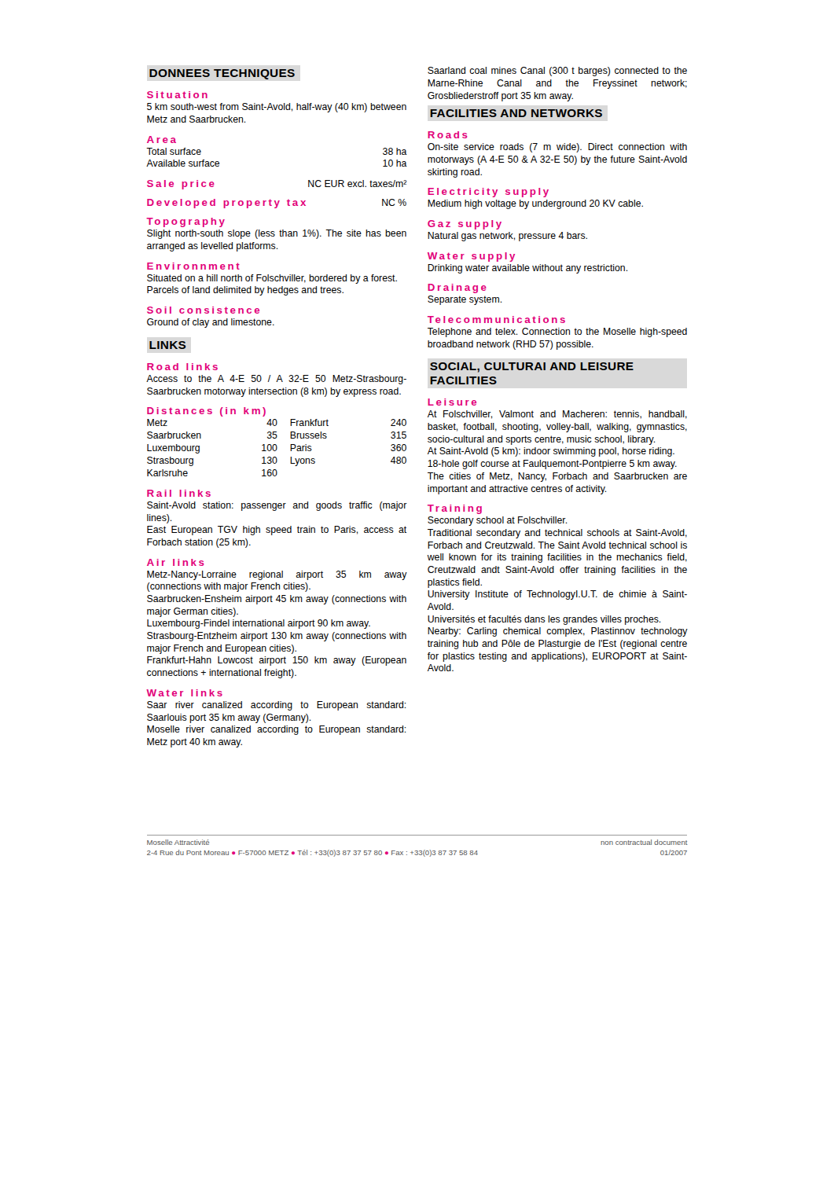DONNEES TECHNIQUES
Situation
5 km south-west from Saint-Avold, half-way (40 km) between Metz and Saarbrucken.
Area
Total surface 38 ha
Available surface 10 ha
Sale price
NC EUR excl. taxes/m²
Developed property tax
NC %
Topography
Slight north-south slope (less than 1%). The site has been arranged as levelled platforms.
Environnment
Situated on a hill north of Folschviller, bordered by a forest.
Parcels of land delimited by hedges and trees.
Soil consistence
Ground of clay and limestone.
LINKS
Road links
Access to the A 4-E 50 / A 32-E 50 Metz-Strasbourg-Saarbrucken motorway intersection (8 km) by express road.
Distances (in km)
| Metz | 40 | Frankfurt | 240 |
| Saarbrucken | 35 | Brussels | 315 |
| Luxembourg | 100 | Paris | 360 |
| Strasbourg | 130 | Lyons | 480 |
| Karlsruhe | 160 | | |
Rail links
Saint-Avold station: passenger and goods traffic (major lines).
East European TGV high speed train to Paris, access at Forbach station (25 km).
Air links
Metz-Nancy-Lorraine regional airport 35 km away (connections with major French cities).
Saarbrucken-Ensheim airport 45 km away (connections with major German cities).
Luxembourg-Findel international airport 90 km away.
Strasbourg-Entzheim airport 130 km away (connections with major French and European cities).
Frankfurt-Hahn Lowcost airport 150 km away (European connections + international freight).
Water links
Saar river canalized according to European standard: Saarlouis port 35 km away (Germany).
Moselle river canalized according to European standard: Metz port 40 km away.
Saarland coal mines Canal (300 t barges) connected to the Marne-Rhine Canal and the Freyssinet network; Grosbliederstroff port 35 km away.
FACILITIES AND NETWORKS
Roads
On-site service roads (7 m wide). Direct connection with motorways (A 4-E 50 & A 32-E 50) by the future Saint-Avold skirting road.
Electricity supply
Medium high voltage by underground 20 KV cable.
Gaz supply
Natural gas network, pressure 4 bars.
Water supply
Drinking water available without any restriction.
Drainage
Separate system.
Telecommunications
Telephone and telex. Connection to the Moselle high-speed broadband network (RHD 57) possible.
SOCIAL, CULTURAI AND LEISURE FACILITIES
Leisure
At Folschviller, Valmont and Macheren: tennis, handball, basket, football, shooting, volley-ball, walking, gymnastics, socio-cultural and sports centre, music school, library.
At Saint-Avold (5 km): indoor swimming pool, horse riding.
18-hole golf course at Faulquemont-Pontpierre 5 km away.
The cities of Metz, Nancy, Forbach and Saarbrucken are important and attractive centres of activity.
Training
Secondary school at Folschviller.
Traditional secondary and technical schools at Saint-Avold, Forbach and Creutzwald. The Saint Avold technical school is well known for its training facilities in the mechanics field, Creutzwald andt Saint-Avold offer training facilities in the plastics field.
University Institute of TechnologyI.U.T. de chimie à Saint-Avold.
Universités et facultés dans les grandes villes proches.
Nearby: Carling chemical complex, Plastinnov technology training hub and Pôle de Plasturgie de l'Est (regional centre for plastics testing and applications), EUROPORT at Saint-Avold.
Moselle Attractivité
2-4 Rue du Pont Moreau ● F-57000 METZ ● Tél : +33(0)3 87 37 57 80 ● Fax : +33(0)3 87 37 58 84
non contractual document
01/2007